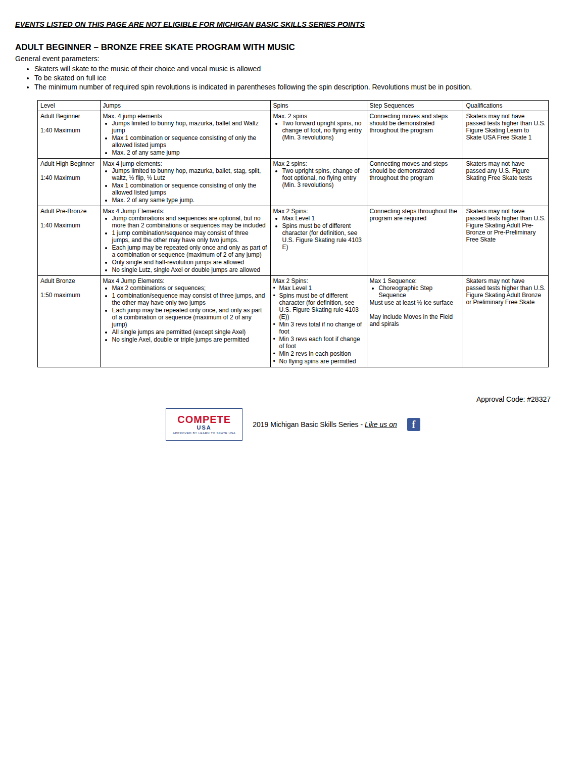EVENTS LISTED ON THIS PAGE ARE NOT ELIGIBLE FOR MICHIGAN BASIC SKILLS SERIES POINTS
ADULT BEGINNER – BRONZE FREE SKATE PROGRAM WITH MUSIC
General event parameters:
Skaters will skate to the music of their choice and vocal music is allowed
To be skated on full ice
The minimum number of required spin revolutions is indicated in parentheses following the spin description. Revolutions must be in position.
| Level | Jumps | Spins | Step Sequences | Qualifications |
| --- | --- | --- | --- | --- |
| Adult Beginner 1:40 Maximum | Max. 4 jump elements Jumps limited to bunny hop, mazurka, ballet and Waltz jump Max 1 combination or sequence consisting of only the allowed listed jumps Max. 2 of any same jump | Max. 2 spins Two forward upright spins, no change of foot, no flying entry (Min. 3 revolutions) | Connecting moves and steps should be demonstrated throughout the program | Skaters may not have passed tests higher than U.S. Figure Skating Learn to Skate USA Free Skate 1 |
| Adult High Beginner 1:40 Maximum | Max 4 jump elements: Jumps limited to bunny hop, mazurka, ballet, stag, split, waltz, ½ flip, ½ Lutz Max 1 combination or sequence consisting of only the allowed listed jumps Max. 2 of any same type jump. | Max 2 spins: Two upright spins, change of foot optional, no flying entry (Min. 3 revolutions) | Connecting moves and steps should be demonstrated throughout the program | Skaters may not have passed any U.S. Figure Skating Free Skate tests |
| Adult Pre-Bronze 1:40 Maximum | Max 4 Jump Elements: Jump combinations and sequences are optional, but no more than 2 combinations or sequences may be included 1 jump combination/sequence may consist of three jumps, and the other may have only two jumps. Each jump may be repeated only once and only as part of a combination or sequence (maximum of 2 of any jump) Only single and half-revolution jumps are allowed No single Lutz, single Axel or double jumps are allowed | Max 2 Spins: Max Level 1 Spins must be of different character (for definition, see U.S. Figure Skating rule 4103 E) | Connecting steps throughout the program are required | Skaters may not have passed tests higher than U.S. Figure Skating Adult Pre-Bronze or Pre-Preliminary Free Skate |
| Adult Bronze 1:50 maximum | Max 4 Jump Elements: Max 2 combinations or sequences; 1 combination/sequence may consist of three jumps, and the other may have only two jumps Each jump may be repeated only once, and only as part of a combination or sequence (maximum of 2 of any jump) All single jumps are permitted (except single Axel) No single Axel, double or triple jumps are permitted | Max 2 Spins: Max Level 1 Spins must be of different character (for definition, see U.S. Figure Skating rule 4103 (E)) Min 3 revs total if no change of foot Min 3 revs each foot if change of foot Min 2 revs in each position No flying spins are permitted | Max 1 Sequence: Choreographic Step Sequence Must use at least ½ ice surface May include Moves in the Field and spirals | Skaters may not have passed tests higher than U.S. Figure Skating Adult Bronze or Preliminary Free Skate |
Approval Code: #28327
COMPETE
USA
APPROVED BY LEARN TO SKATE USA
2019 Michigan Basic Skills Series - Like us on
f